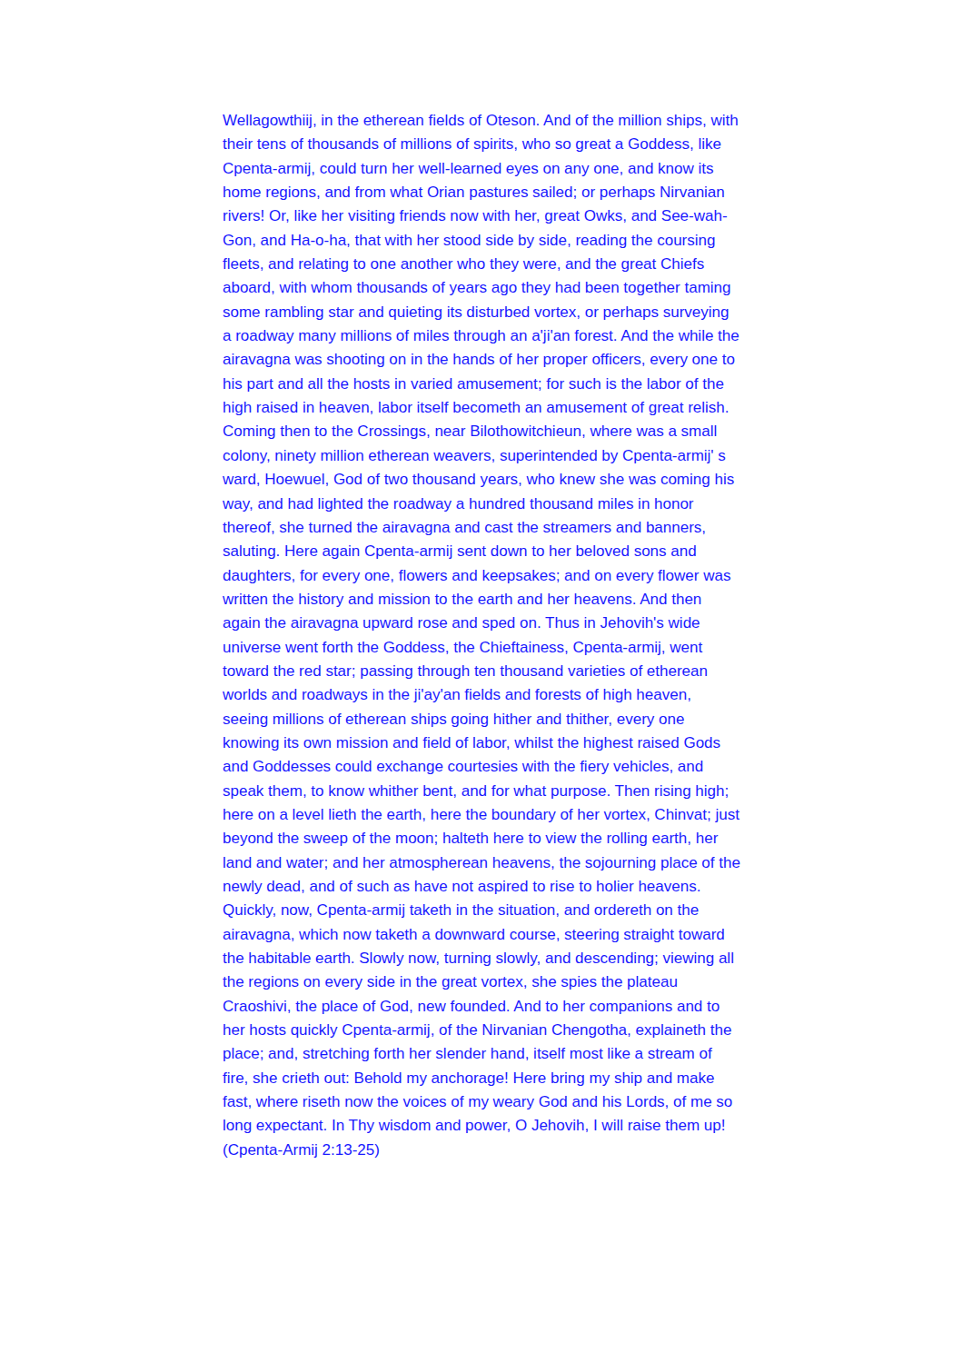Wellagowthiij, in the etherean fields of Oteson. And of the million ships, with their tens of thousands of millions of spirits, who so great a Goddess, like Cpenta-armij, could turn her well-learned eyes on any one, and know its home regions, and from what Orian pastures sailed; or perhaps Nirvanian rivers! Or, like her visiting friends now with her, great Owks, and See-wah-Gon, and Ha-o-ha, that with her stood side by side, reading the coursing fleets, and relating to one another who they were, and the great Chiefs aboard, with whom thousands of years ago they had been together taming some rambling star and quieting its disturbed vortex, or perhaps surveying a roadway many millions of miles through an a'ji'an forest. And the while the airavagna was shooting on in the hands of her proper officers, every one to his part and all the hosts in varied amusement; for such is the labor of the high raised in heaven, labor itself becometh an amusement of great relish. Coming then to the Crossings, near Bilothowitchieun, where was a small colony, ninety million etherean weavers, superintended by Cpenta-armij' s ward, Hoewuel, God of two thousand years, who knew she was coming his way, and had lighted the roadway a hundred thousand miles in honor thereof, she turned the airavagna and cast the streamers and banners, saluting. Here again Cpenta-armij sent down to her beloved sons and daughters, for every one, flowers and keepsakes; and on every flower was written the history and mission to the earth and her heavens. And then again the airavagna upward rose and sped on. Thus in Jehovih's wide universe went forth the Goddess, the Chieftainess, Cpenta-armij, went toward the red star; passing through ten thousand varieties of etherean worlds and roadways in the ji'ay'an fields and forests of high heaven, seeing millions of etherean ships going hither and thither, every one knowing its own mission and field of labor, whilst the highest raised Gods and Goddesses could exchange courtesies with the fiery vehicles, and speak them, to know whither bent, and for what purpose. Then rising high; here on a level lieth the earth, here the boundary of her vortex, Chinvat; just beyond the sweep of the moon; halteth here to view the rolling earth, her land and water; and her atmospherean heavens, the sojourning place of the newly dead, and of such as have not aspired to rise to holier heavens. Quickly, now, Cpenta-armij taketh in the situation, and ordereth on the airavagna, which now taketh a downward course, steering straight toward the habitable earth. Slowly now, turning slowly, and descending; viewing all the regions on every side in the great vortex, she spies the plateau Craoshivi, the place of God, new founded. And to her companions and to her hosts quickly Cpenta-armij, of the Nirvanian Chengotha, explaineth the place; and, stretching forth her slender hand, itself most like a stream of fire, she crieth out: Behold my anchorage! Here bring my ship and make fast, where riseth now the voices of my weary God and his Lords, of me so long expectant. In Thy wisdom and power, O Jehovih, I will raise them up! (Cpenta-Armij 2:13-25)